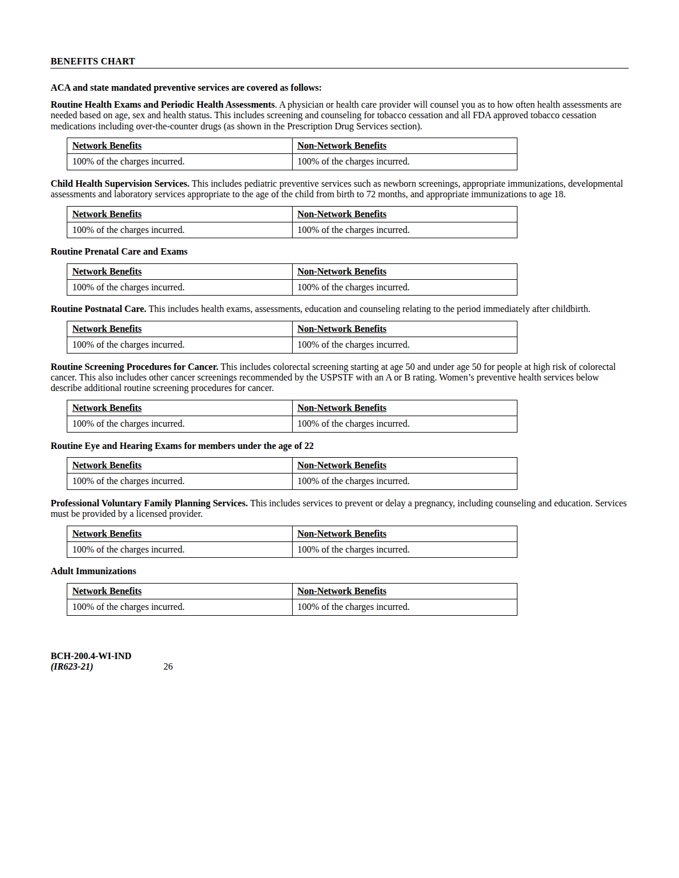BENEFITS CHART
ACA and state mandated preventive services are covered as follows:
Routine Health Exams and Periodic Health Assessments. A physician or health care provider will counsel you as to how often health assessments are needed based on age, sex and health status. This includes screening and counseling for tobacco cessation and all FDA approved tobacco cessation medications including over-the-counter drugs (as shown in the Prescription Drug Services section).
| Network Benefits | Non-Network Benefits |
| --- | --- |
| 100% of the charges incurred. | 100% of the charges incurred. |
Child Health Supervision Services. This includes pediatric preventive services such as newborn screenings, appropriate immunizations, developmental assessments and laboratory services appropriate to the age of the child from birth to 72 months, and appropriate immunizations to age 18.
| Network Benefits | Non-Network Benefits |
| --- | --- |
| 100% of the charges incurred. | 100% of the charges incurred. |
Routine Prenatal Care and Exams
| Network Benefits | Non-Network Benefits |
| --- | --- |
| 100% of the charges incurred. | 100% of the charges incurred. |
Routine Postnatal Care. This includes health exams, assessments, education and counseling relating to the period immediately after childbirth.
| Network Benefits | Non-Network Benefits |
| --- | --- |
| 100% of the charges incurred. | 100% of the charges incurred. |
Routine Screening Procedures for Cancer. This includes colorectal screening starting at age 50 and under age 50 for people at high risk of colorectal cancer. This also includes other cancer screenings recommended by the USPSTF with an A or B rating. Women’s preventive health services below describe additional routine screening procedures for cancer.
| Network Benefits | Non-Network Benefits |
| --- | --- |
| 100% of the charges incurred. | 100% of the charges incurred. |
Routine Eye and Hearing Exams for members under the age of 22
| Network Benefits | Non-Network Benefits |
| --- | --- |
| 100% of the charges incurred. | 100% of the charges incurred. |
Professional Voluntary Family Planning Services. This includes services to prevent or delay a pregnancy, including counseling and education. Services must be provided by a licensed provider.
| Network Benefits | Non-Network Benefits |
| --- | --- |
| 100% of the charges incurred. | 100% of the charges incurred. |
Adult Immunizations
| Network Benefits | Non-Network Benefits |
| --- | --- |
| 100% of the charges incurred. | 100% of the charges incurred. |
BCH-200.4-WI-IND
(IR623-21)
26